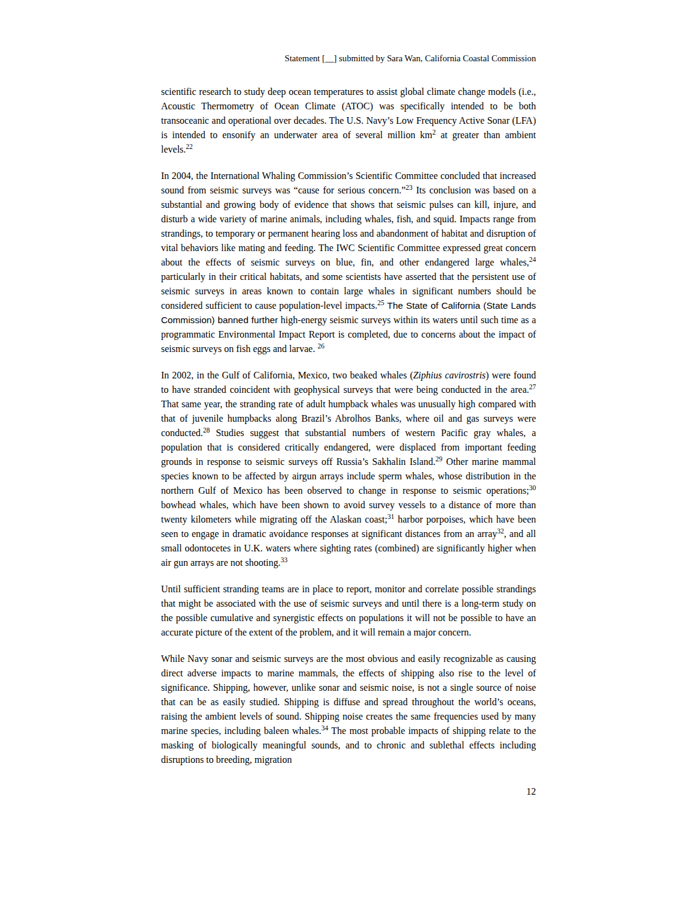Statement [__] submitted by Sara Wan, California Coastal Commission
scientific research to study deep ocean temperatures to assist global climate change models (i.e., Acoustic Thermometry of Ocean Climate (ATOC) was specifically intended to be both transoceanic and operational over decades. The U.S. Navy’s Low Frequency Active Sonar (LFA) is intended to ensonify an underwater area of several million km2 at greater than ambient levels.22
In 2004, the International Whaling Commission’s Scientific Committee concluded that increased sound from seismic surveys was “cause for serious concern.”23 Its conclusion was based on a substantial and growing body of evidence that shows that seismic pulses can kill, injure, and disturb a wide variety of marine animals, including whales, fish, and squid. Impacts range from strandings, to temporary or permanent hearing loss and abandonment of habitat and disruption of vital behaviors like mating and feeding. The IWC Scientific Committee expressed great concern about the effects of seismic surveys on blue, fin, and other endangered large whales,24 particularly in their critical habitats, and some scientists have asserted that the persistent use of seismic surveys in areas known to contain large whales in significant numbers should be considered sufficient to cause population-level impacts.25 The State of California (State Lands Commission) banned further high-energy seismic surveys within its waters until such time as a programmatic Environmental Impact Report is completed, due to concerns about the impact of seismic surveys on fish eggs and larvae. 26
In 2002, in the Gulf of California, Mexico, two beaked whales (Ziphius cavirostris) were found to have stranded coincident with geophysical surveys that were being conducted in the area.27 That same year, the stranding rate of adult humpback whales was unusually high compared with that of juvenile humpbacks along Brazil’s Abrolhos Banks, where oil and gas surveys were conducted.28 Studies suggest that substantial numbers of western Pacific gray whales, a population that is considered critically endangered, were displaced from important feeding grounds in response to seismic surveys off Russia’s Sakhalin Island.29 Other marine mammal species known to be affected by airgun arrays include sperm whales, whose distribution in the northern Gulf of Mexico has been observed to change in response to seismic operations;30 bowhead whales, which have been shown to avoid survey vessels to a distance of more than twenty kilometers while migrating off the Alaskan coast;31 harbor porpoises, which have been seen to engage in dramatic avoidance responses at significant distances from an array32, and all small odontocetes in U.K. waters where sighting rates (combined) are significantly higher when air gun arrays are not shooting.33
Until sufficient stranding teams are in place to report, monitor and correlate possible strandings that might be associated with the use of seismic surveys and until there is a long-term study on the possible cumulative and synergistic effects on populations it will not be possible to have an accurate picture of the extent of the problem, and it will remain a major concern.
While Navy sonar and seismic surveys are the most obvious and easily recognizable as causing direct adverse impacts to marine mammals, the effects of shipping also rise to the level of significance. Shipping, however, unlike sonar and seismic noise, is not a single source of noise that can be as easily studied. Shipping is diffuse and spread throughout the world’s oceans, raising the ambient levels of sound. Shipping noise creates the same frequencies used by many marine species, including baleen whales.34 The most probable impacts of shipping relate to the masking of biologically meaningful sounds, and to chronic and sublethal effects including disruptions to breeding, migration
12